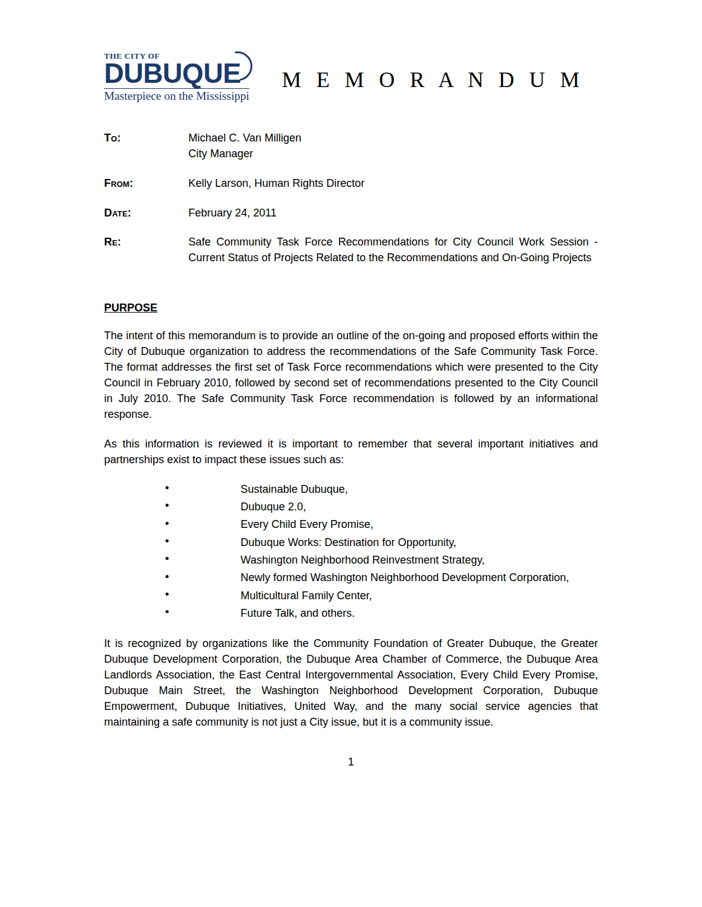THE CITY OF
DUBUQUE
Masterpiece on the Mississippi
M E M O R A N D U M
| To: | Michael C. Van Milligen City Manager |
| From: | Kelly Larson, Human Rights Director |
| Date: | February 24, 2011 |
| Re: | Safe Community Task Force Recommendations for City Council Work Session - Current Status of Projects Related to the Recommendations and On-Going Projects |
PURPOSE
The intent of this memorandum is to provide an outline of the on-going and proposed efforts within the City of Dubuque organization to address the recommendations of the Safe Community Task Force. The format addresses the first set of Task Force recommendations which were presented to the City Council in February 2010, followed by second set of recommendations presented to the City Council in July 2010. The Safe Community Task Force recommendation is followed by an informational response.
As this information is reviewed it is important to remember that several important initiatives and partnerships exist to impact these issues such as:
Sustainable Dubuque,
Dubuque 2.0,
Every Child Every Promise,
Dubuque Works: Destination for Opportunity,
Washington Neighborhood Reinvestment Strategy,
Newly formed Washington Neighborhood Development Corporation,
Multicultural Family Center,
Future Talk, and others.
It is recognized by organizations like the Community Foundation of Greater Dubuque, the Greater Dubuque Development Corporation, the Dubuque Area Chamber of Commerce, the Dubuque Area Landlords Association, the East Central Intergovernmental Association, Every Child Every Promise, Dubuque Main Street, the Washington Neighborhood Development Corporation, Dubuque Empowerment, Dubuque Initiatives, United Way, and the many social service agencies that maintaining a safe community is not just a City issue, but it is a community issue.
1